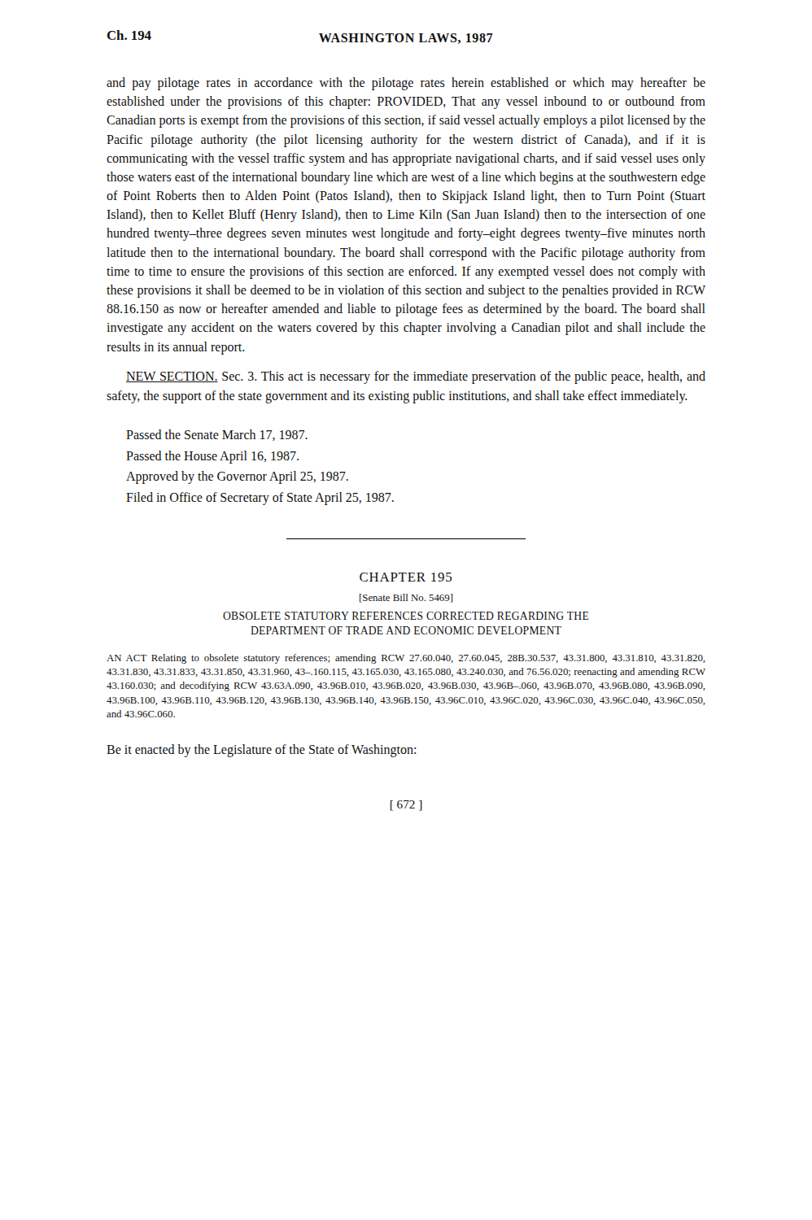Ch. 194
WASHINGTON LAWS, 1987
and pay pilotage rates in accordance with the pilotage rates herein established or which may hereafter be established under the provisions of this chapter: PROVIDED, That any vessel inbound to or outbound from Canadian ports is exempt from the provisions of this section, if said vessel actually employs a pilot licensed by the Pacific pilotage authority (the pilot licensing authority for the western district of Canada), and if it is communicating with the vessel traffic system and has appropriate navigational charts, and if said vessel uses only those waters east of the international boundary line which are west of a line which begins at the southwestern edge of Point Roberts then to Alden Point (Patos Island), then to Skipjack Island light, then to Turn Point (Stuart Island), then to Kellet Bluff (Henry Island), then to Lime Kiln (San Juan Island) then to the intersection of one hundred twenty–three degrees seven minutes west longitude and forty–eight degrees twenty–five minutes north latitude then to the international boundary. The board shall correspond with the Pacific pilotage authority from time to time to ensure the provisions of this section are enforced. If any exempted vessel does not comply with these provisions it shall be deemed to be in violation of this section and subject to the penalties provided in RCW 88.16.150 as now or hereafter amended and liable to pilotage fees as determined by the board. The board shall investigate any accident on the waters covered by this chapter involving a Canadian pilot and shall include the results in its annual report.
NEW SECTION. Sec. 3. This act is necessary for the immediate preservation of the public peace, health, and safety, the support of the state government and its existing public institutions, and shall take effect immediately.
Passed the Senate March 17, 1987.
Passed the House April 16, 1987.
Approved by the Governor April 25, 1987.
Filed in Office of Secretary of State April 25, 1987.
CHAPTER 195
[Senate Bill No. 5469]
OBSOLETE STATUTORY REFERENCES CORRECTED REGARDING THE
DEPARTMENT OF TRADE AND ECONOMIC DEVELOPMENT
AN ACT Relating to obsolete statutory references; amending RCW 27.60.040, 27.60.045, 28B.30.537, 43.31.800, 43.31.810, 43.31.820, 43.31.830, 43.31.833, 43.31.850, 43.31.960, 43–.160.115, 43.165.030, 43.165.080, 43.240.030, and 76.56.020; reenacting and amending RCW 43.160.030; and decodifying RCW 43.63A.090, 43.96B.010, 43.96B.020, 43.96B.030, 43.96B–.060, 43.96B.070, 43.96B.080, 43.96B.090, 43.96B.100, 43.96B.110, 43.96B.120, 43.96B.130, 43.96B.140, 43.96B.150, 43.96C.010, 43.96C.020, 43.96C.030, 43.96C.040, 43.96C.050, and 43.96C.060.
Be it enacted by the Legislature of the State of Washington:
[ 672 ]